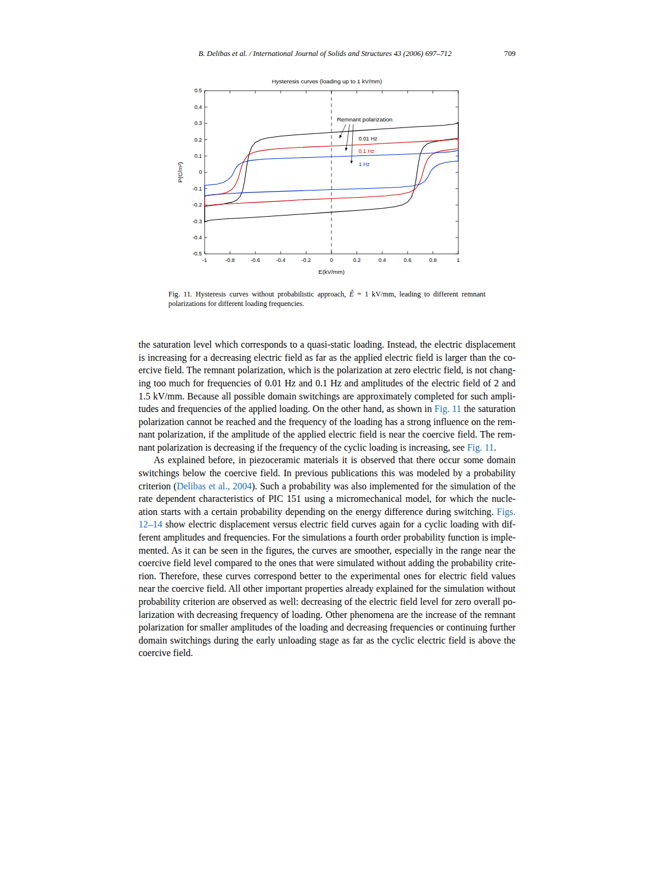B. Delibas et al. / International Journal of Solids and Structures 43 (2006) 697–712 709
Hysteresis curves (loading up to 1 kV/mm) Three nested hysteresis loops for 0.01 Hz (black), 0.1 Hz (red) and 1 Hz (blue). Remnant polarization values at zero field are indicated by arrows. Hysteresis curves (loading up to 1 kV/mm) 0.5 0.4 0.3 0.2 0.1 0 -0.1 -0.2 -0.3 -0.4 -0.5 -1 -0.8 -0.6 -0.4 -0.2 0 0.2 0.4 0.6 0.8 1 E(kV/mm) P(C/m²) Remnant polarization 0.01 Hz 0.1 Hz 1 Hz
Fig. 11. Hysteresis curves without probabilistic approach, Ê = 1 kV/mm, leading to different remnant polarizations for different loading frequencies.
the saturation level which corresponds to a quasi-static loading. Instead, the electric displacement is increasing for a decreasing electric field as far as the applied electric field is larger than the coercive field. The remnant polarization, which is the polarization at zero electric field, is not changing too much for frequencies of 0.01 Hz and 0.1 Hz and amplitudes of the electric field of 2 and 1.5 kV/mm. Because all possible domain switchings are approximately completed for such amplitudes and frequencies of the applied loading. On the other hand, as shown in Fig. 11 the saturation polarization cannot be reached and the frequency of the loading has a strong influence on the remnant polarization, if the amplitude of the applied electric field is near the coercive field. The remnant polarization is decreasing if the frequency of the cyclic loading is increasing, see Fig. 11.
As explained before, in piezoceramic materials it is observed that there occur some domain switchings below the coercive field. In previous publications this was modeled by a probability criterion (Delibas et al., 2004). Such a probability was also implemented for the simulation of the rate dependent characteristics of PIC 151 using a micromechanical model, for which the nucleation starts with a certain probability depending on the energy difference during switching. Figs. 12–14 show electric displacement versus electric field curves again for a cyclic loading with different amplitudes and frequencies. For the simulations a fourth order probability function is implemented. As it can be seen in the figures, the curves are smoother, especially in the range near the coercive field level compared to the ones that were simulated without adding the probability criterion. Therefore, these curves correspond better to the experimental ones for electric field values near the coercive field. All other important properties already explained for the simulation without probability criterion are observed as well: decreasing of the electric field level for zero overall polarization with decreasing frequency of loading. Other phenomena are the increase of the remnant polarization for smaller amplitudes of the loading and decreasing frequencies or continuing further domain switchings during the early unloading stage as far as the cyclic electric field is above the coercive field.